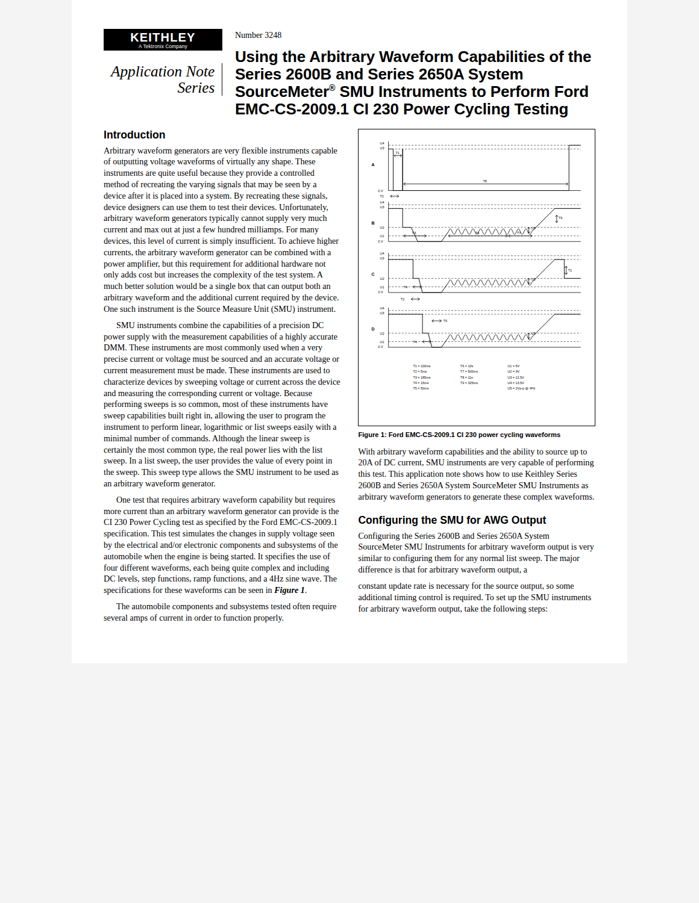KEITHLEYA Tektronix Company
Application Note Series
Number 3248
Using the Arbitrary Waveform Capabilities of the Series 2600B and Series 2650A System SourceMeter® SMU Instruments to Perform Ford EMC-CS-2009.1 CI 230 Power Cycling Testing
Introduction
Arbitrary waveform generators are very flexible instruments capable of outputting voltage waveforms of virtually any shape. These instruments are quite useful because they provide a controlled method of recreating the varying signals that may be seen by a device after it is placed into a system. By recreating these signals, device designers can use them to test their devices. Unfortunately, arbitrary waveform generators typically cannot supply very much current and max out at just a few hundred milliamps. For many devices, this level of current is simply insufficient. To achieve higher currents, the arbitrary waveform generator can be combined with a power amplifier, but this requirement for additional hardware not only adds cost but increases the complexity of the test system. A much better solution would be a single box that can output both an arbitrary waveform and the additional current required by the device. One such instrument is the Source Measure Unit (SMU) instrument.
SMU instruments combine the capabilities of a precision DC power supply with the measurement capabilities of a highly accurate DMM. These instruments are most commonly used when a very precise current or voltage must be sourced and an accurate voltage or current measurement must be made. These instruments are used to characterize devices by sweeping voltage or current across the device and measuring the corresponding current or voltage. Because performing sweeps is so common, most of these instruments have sweep capabilities built right in, allowing the user to program the instrument to perform linear, logarithmic or list sweeps easily with a minimal number of commands. Although the linear sweep is certainly the most common type, the real power lies with the list sweep. In a list sweep, the user provides the value of every point in the sweep. This sweep type allows the SMU instrument to be used as an arbitrary waveform generator.
One test that requires arbitrary waveform capability but requires more current than an arbitrary waveform generator can provide is the CI 230 Power Cycling test as specified by the Ford EMC-CS-2009.1 specification. This test simulates the changes in supply voltage seen by the electrical and/or electronic components and subsystems of the automobile when the engine is being started. It specifies the use of four different waveforms, each being quite complex and including DC levels, step functions, ramp functions, and a 4Hz sine wave. The specifications for these waveforms can be seen in Figure 1.
The automobile components and subsystems tested often require several amps of current in order to function properly.
U4 U3 0 V A T1 T8 T2 U4 U3 U2 U1 0 V B T3 T6 T7 T9 U5 U4 U3 U2 U1 0 V C T4 T1 U5 T2 U4 U3 U2 U1 0 V D T5 T4 U5 T1 = 100ms T2 = 5ms T3 = 185ms T4 = 15ms T5 = 50ms T6 = 10s T7 = 500ms T8 = 11s T9 = 325ms U1 = 5V U2 = 9V U3 = 12.5V U4 = 13.5V U5 = 2Vp-p @ 4Hz
Figure 1: Ford EMC-CS-2009.1 CI 230 power cycling waveforms
With arbitrary waveform capabilities and the ability to source up to 20A of DC current, SMU instruments are very capable of performing this test. This application note shows how to use Keithley Series 2600B and Series 2650A System SourceMeter SMU Instruments as arbitrary waveform generators to generate these complex waveforms.
Configuring the SMU for AWG Output
Configuring the Series 2600B and Series 2650A System SourceMeter SMU Instruments for arbitrary waveform output is very similar to configuring them for any normal list sweep. The major difference is that for arbitrary waveform output, a
constant update rate is necessary for the source output, so some additional timing control is required. To set up the SMU instruments for arbitrary waveform output, take the following steps: